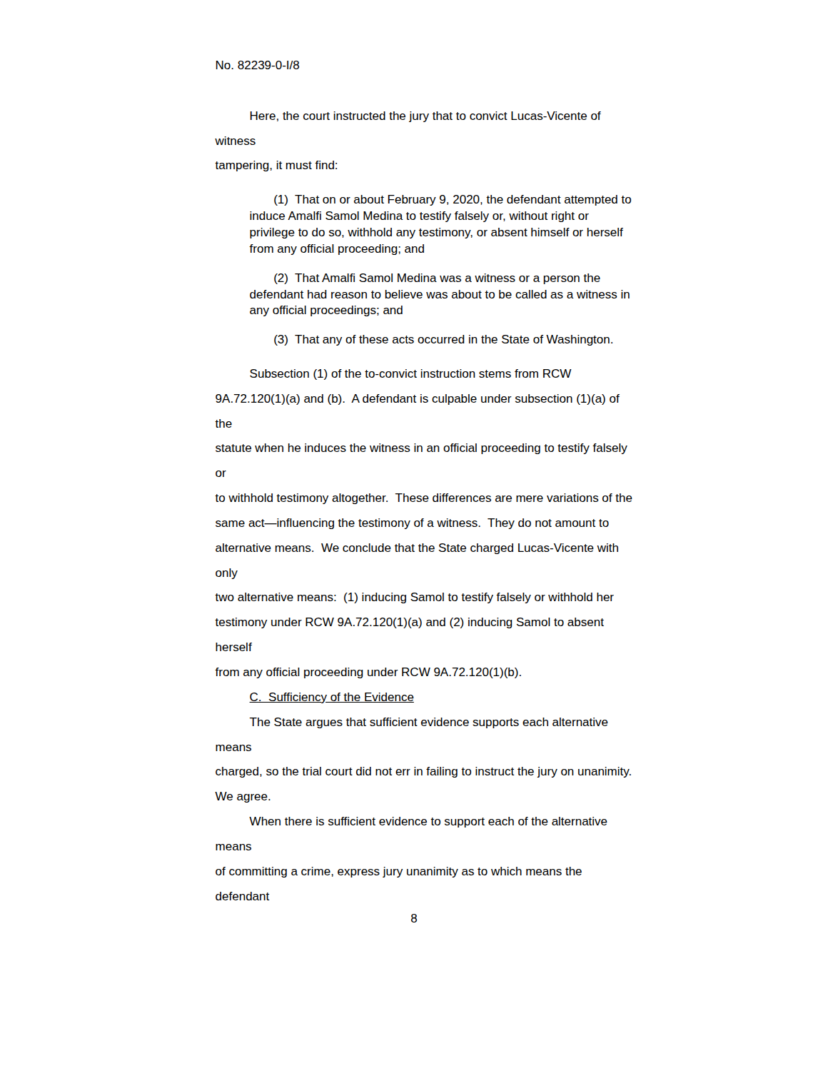No. 82239-0-I/8
Here, the court instructed the jury that to convict Lucas-Vicente of witness
tampering, it must find:
(1) That on or about February 9, 2020, the defendant attempted to induce Amalfi Samol Medina to testify falsely or, without right or privilege to do so, withhold any testimony, or absent himself or herself from any official proceeding; and
(2) That Amalfi Samol Medina was a witness or a person the defendant had reason to believe was about to be called as a witness in any official proceedings; and
(3) That any of these acts occurred in the State of Washington.
Subsection (1) of the to-convict instruction stems from RCW
9A.72.120(1)(a) and (b). A defendant is culpable under subsection (1)(a) of the
statute when he induces the witness in an official proceeding to testify falsely or
to withhold testimony altogether. These differences are mere variations of the
same act—influencing the testimony of a witness. They do not amount to
alternative means. We conclude that the State charged Lucas-Vicente with only
two alternative means: (1) inducing Samol to testify falsely or withhold her
testimony under RCW 9A.72.120(1)(a) and (2) inducing Samol to absent herself
from any official proceeding under RCW 9A.72.120(1)(b).
C. Sufficiency of the Evidence
The State argues that sufficient evidence supports each alternative means
charged, so the trial court did not err in failing to instruct the jury on unanimity.
We agree.
When there is sufficient evidence to support each of the alternative means
of committing a crime, express jury unanimity as to which means the defendant
8